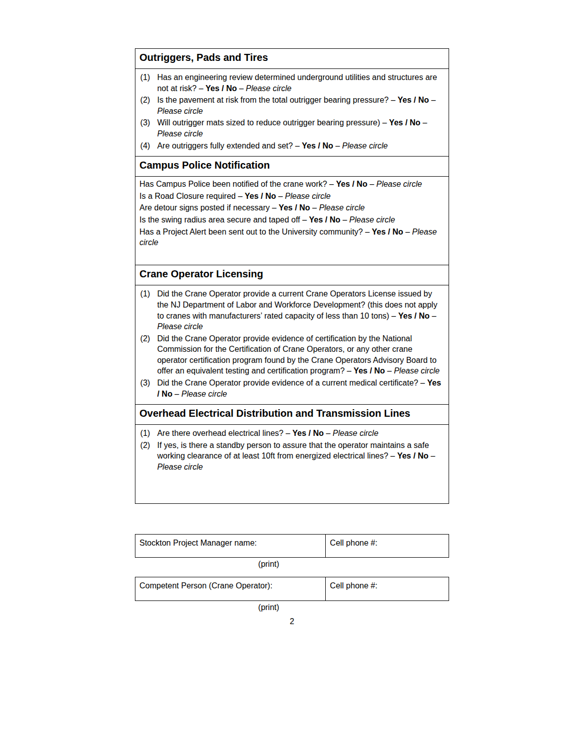| Outriggers, Pads and Tires |
| Has an engineering review determined underground utilities and structures are not at risk? – Yes / No – Please circle Is the pavement at risk from the total outrigger bearing pressure? – Yes / No – Please circle Will outrigger mats sized to reduce outrigger bearing pressure) – Yes / No – Please circle Are outriggers fully extended and set? – Yes / No – Please circle |
| Campus Police Notification |
| Has Campus Police been notified of the crane work? – Yes / No – Please circle Is a Road Closure required – Yes / No – Please circle Are detour signs posted if necessary – Yes / No – Please circle Is the swing radius area secure and taped off – Yes / No – Please circle Has a Project Alert been sent out to the University community? – Yes / No – Please circle |
| Crane Operator Licensing |
| Did the Crane Operator provide a current Crane Operators License issued by the NJ Department of Labor and Workforce Development? (this does not apply to cranes with manufacturers’ rated capacity of less than 10 tons) – Yes / No – Please circle Did the Crane Operator provide evidence of certification by the National Commission for the Certification of Crane Operators, or any other crane operator certification program found by the Crane Operators Advisory Board to offer an equivalent testing and certification program? – Yes / No – Please circle Did the Crane Operator provide evidence of a current medical certificate? – Yes / No – Please circle |
| Overhead Electrical Distribution and Transmission Lines |
| Are there overhead electrical lines? – Yes / No – Please circle If yes, is there a standby person to assure that the operator maintains a safe working clearance of at least 10ft from energized electrical lines? – Yes / No – Please circle |
| Stockton Project Manager name: | Cell phone #: |
(print)
| Competent Person (Crane Operator): | Cell phone #: |
(print)
2